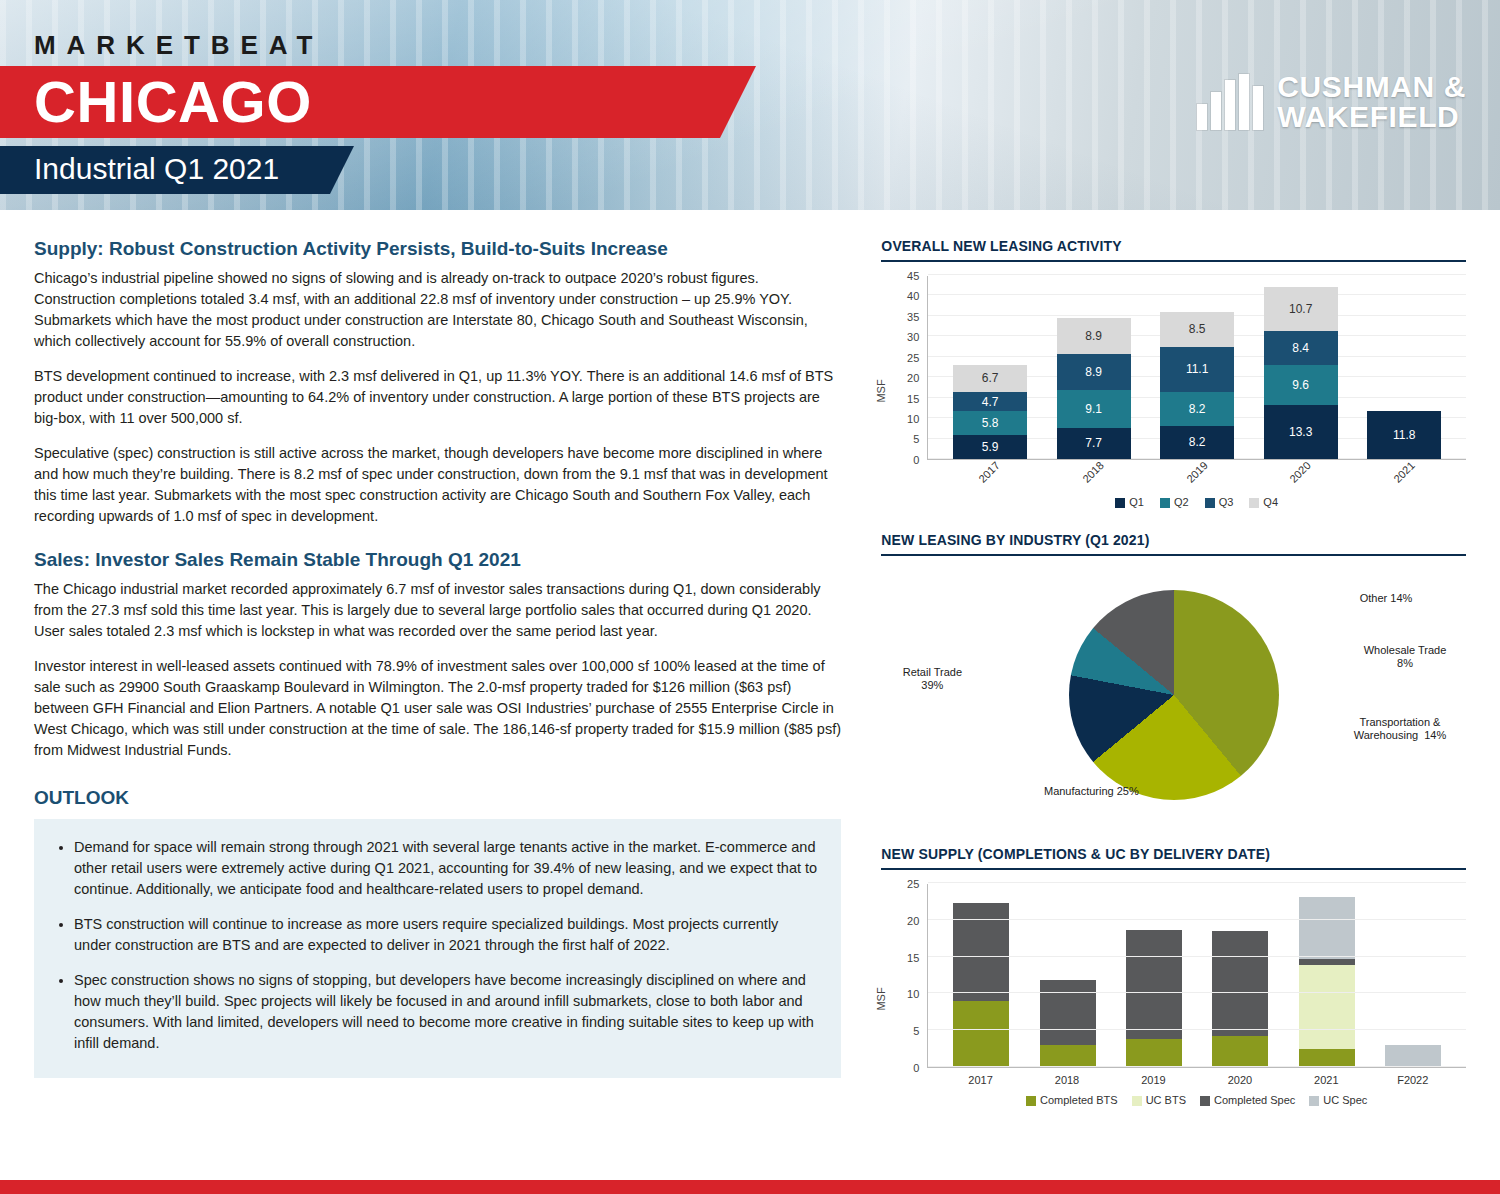MARKETBEAT
CHICAGO
Industrial Q1 2021
CUSHMAN &WAKEFIELD
Supply: Robust Construction Activity Persists, Build-to-Suits Increase
Chicago’s industrial pipeline showed no signs of slowing and is already on-track to outpace 2020’s robust figures. Construction completions totaled 3.4 msf, with an additional 22.8 msf of inventory under construction – up 25.9% YOY. Submarkets which have the most product under construction are Interstate 80, Chicago South and Southeast Wisconsin, which collectively account for 55.9% of overall construction.
BTS development continued to increase, with 2.3 msf delivered in Q1, up 11.3% YOY. There is an additional 14.6 msf of BTS product under construction—amounting to 64.2% of inventory under construction. A large portion of these BTS projects are big-box, with 11 over 500,000 sf.
Speculative (spec) construction is still active across the market, though developers have become more disciplined in where and how much they’re building. There is 8.2 msf of spec under construction, down from the 9.1 msf that was in development this time last year. Submarkets with the most spec construction activity are Chicago South and Southern Fox Valley, each recording upwards of 1.0 msf of spec in development.
Sales: Investor Sales Remain Stable Through Q1 2021
The Chicago industrial market recorded approximately 6.7 msf of investor sales transactions during Q1, down considerably from the 27.3 msf sold this time last year. This is largely due to several large portfolio sales that occurred during Q1 2020. User sales totaled 2.3 msf which is lockstep in what was recorded over the same period last year.
Investor interest in well-leased assets continued with 78.9% of investment sales over 100,000 sf 100% leased at the time of sale such as 29900 South Graaskamp Boulevard in Wilmington. The 2.0-msf property traded for $126 million ($63 psf) between GFH Financial and Elion Partners. A notable Q1 user sale was OSI Industries’ purchase of 2555 Enterprise Circle in West Chicago, which was still under construction at the time of sale. The 186,146-sf property traded for $15.9 million ($85 psf) from Midwest Industrial Funds.
OUTLOOK
Demand for space will remain strong through 2021 with several large tenants active in the market. E-commerce and other retail users were extremely active during Q1 2021, accounting for 39.4% of new leasing, and we expect that to continue. Additionally, we anticipate food and healthcare-related users to propel demand.
BTS construction will continue to increase as more users require specialized buildings. Most projects currently under construction are BTS and are expected to deliver in 2021 through the first half of 2022.
Spec construction shows no signs of stopping, but developers have become increasingly disciplined on where and how much they’ll build. Spec projects will likely be focused in and around infill submarkets, close to both labor and consumers. With land limited, developers will need to become more creative in finding suitable sites to keep up with infill demand.
OVERALL NEW LEASING ACTIVITY
MSF
45 40 35 30 25 20 15 10 5 0
6.7
4.7
5.8
5.9
8.9
8.9
9.1
7.7
8.5
11.1
8.2
8.2
10.7
8.4
9.6
13.3
11.8
20172018201920202021
Q1 Q2 Q3 Q4
NEW LEASING BY INDUSTRY (Q1 2021)
Retail Trade
39%
Manufacturing 25%
Transportation &
Warehousing 14%
Wholesale Trade
8%
Other 14%
NEW SUPPLY (COMPLETIONS & UC BY DELIVERY DATE)
MSF
25 20 15 10 5 0
20172018201920202021 F2022
Completed BTS UC BTS Completed Spec UC Spec